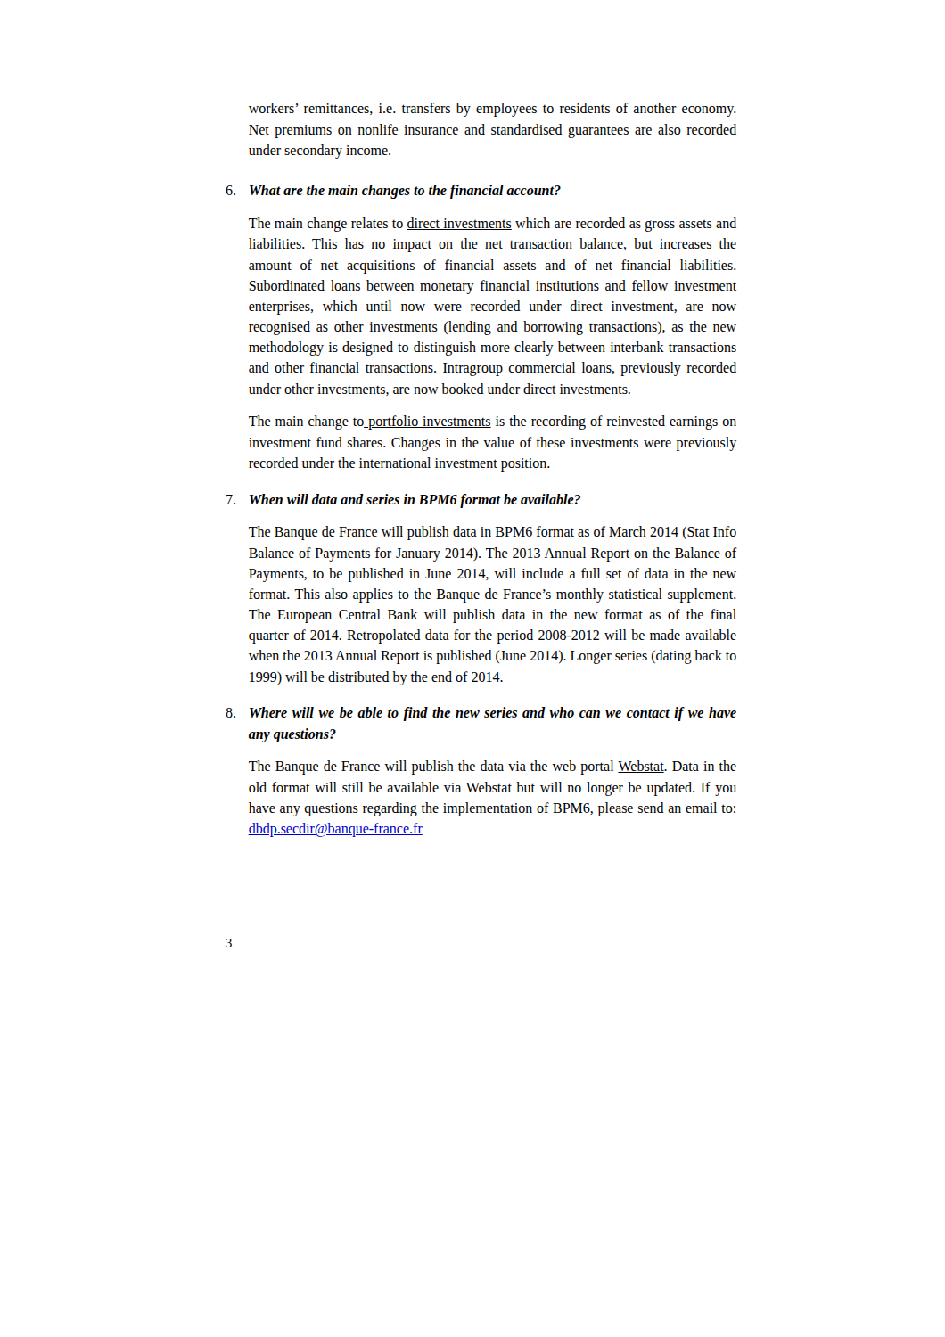workers’ remittances, i.e. transfers by employees to residents of another economy. Net premiums on nonlife insurance and standardised guarantees are also recorded under secondary income.
6.
What are the main changes to the financial account?
The main change relates to direct investments which are recorded as gross assets and liabilities. This has no impact on the net transaction balance, but increases the amount of net acquisitions of financial assets and of net financial liabilities. Subordinated loans between monetary financial institutions and fellow investment enterprises, which until now were recorded under direct investment, are now recognised as other investments (lending and borrowing transactions), as the new methodology is designed to distinguish more clearly between interbank transactions and other financial transactions. Intragroup commercial loans, previously recorded under other investments, are now booked under direct investments.
The main change to portfolio investments is the recording of reinvested earnings on investment fund shares. Changes in the value of these investments were previously recorded under the international investment position.
7.
When will data and series in BPM6 format be available?
The Banque de France will publish data in BPM6 format as of March 2014 (Stat Info Balance of Payments for January 2014). The 2013 Annual Report on the Balance of Payments, to be published in June 2014, will include a full set of data in the new format. This also applies to the Banque de France’s monthly statistical supplement. The European Central Bank will publish data in the new format as of the final quarter of 2014. Retropolated data for the period 2008-2012 will be made available when the 2013 Annual Report is published (June 2014). Longer series (dating back to 1999) will be distributed by the end of 2014.
8.
Where will we be able to find the new series and who can we contact if we have any questions?
The Banque de France will publish the data via the web portal Webstat. Data in the old format will still be available via Webstat but will no longer be updated. If you have any questions regarding the implementation of BPM6, please send an email to: dbdp.secdir@banque-france.fr
3